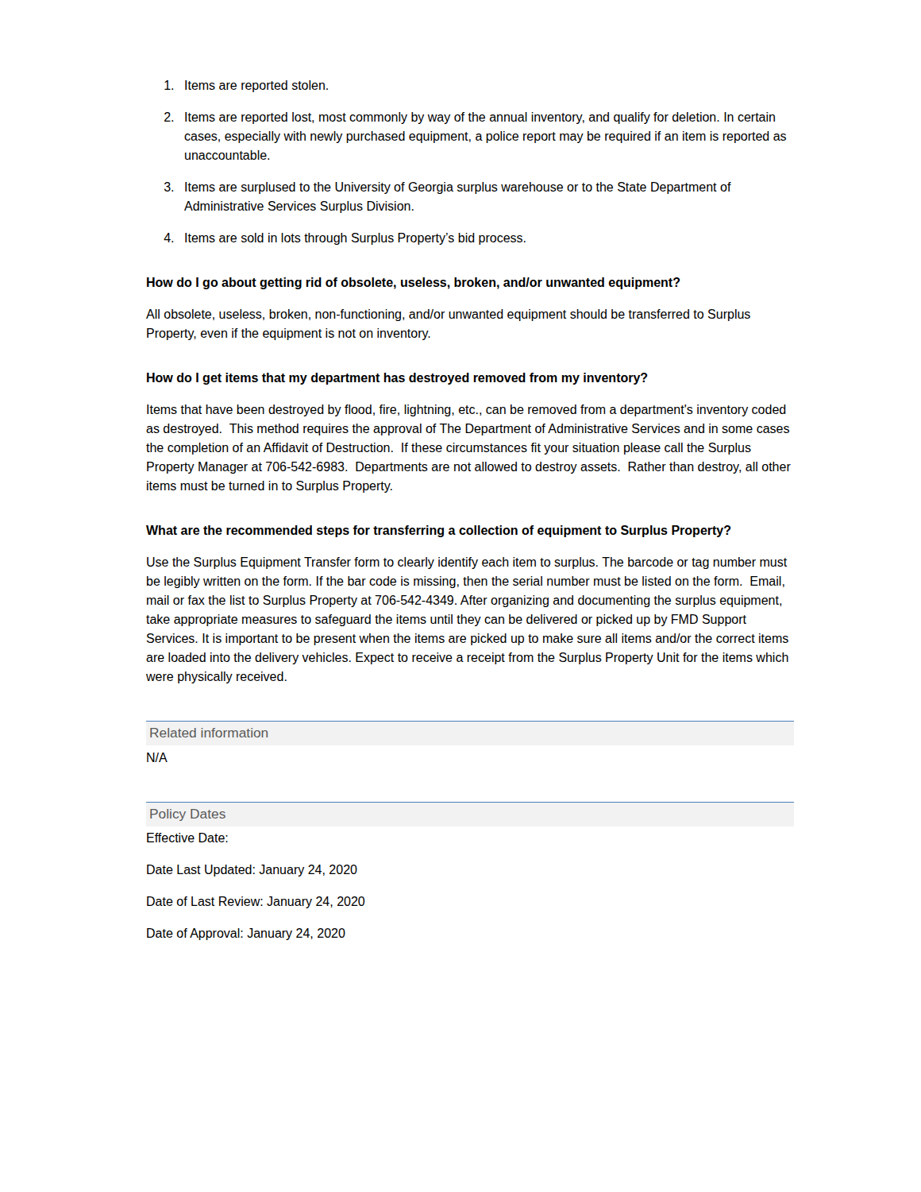Items are reported stolen.
Items are reported lost, most commonly by way of the annual inventory, and qualify for deletion. In certain cases, especially with newly purchased equipment, a police report may be required if an item is reported as unaccountable.
Items are surplused to the University of Georgia surplus warehouse or to the State Department of Administrative Services Surplus Division.
Items are sold in lots through Surplus Property’s bid process.
How do I go about getting rid of obsolete, useless, broken, and/or unwanted equipment?
All obsolete, useless, broken, non-functioning, and/or unwanted equipment should be transferred to Surplus Property, even if the equipment is not on inventory.
How do I get items that my department has destroyed removed from my inventory?
Items that have been destroyed by flood, fire, lightning, etc., can be removed from a department's inventory coded as destroyed. This method requires the approval of The Department of Administrative Services and in some cases the completion of an Affidavit of Destruction. If these circumstances fit your situation please call the Surplus Property Manager at 706-542-6983. Departments are not allowed to destroy assets. Rather than destroy, all other items must be turned in to Surplus Property.
What are the recommended steps for transferring a collection of equipment to Surplus Property?
Use the Surplus Equipment Transfer form to clearly identify each item to surplus. The barcode or tag number must be legibly written on the form. If the bar code is missing, then the serial number must be listed on the form. Email, mail or fax the list to Surplus Property at 706-542-4349. After organizing and documenting the surplus equipment, take appropriate measures to safeguard the items until they can be delivered or picked up by FMD Support Services. It is important to be present when the items are picked up to make sure all items and/or the correct items are loaded into the delivery vehicles. Expect to receive a receipt from the Surplus Property Unit for the items which were physically received.
Related information
N/A
Policy Dates
Effective Date:
Date Last Updated: January 24, 2020
Date of Last Review: January 24, 2020
Date of Approval: January 24, 2020